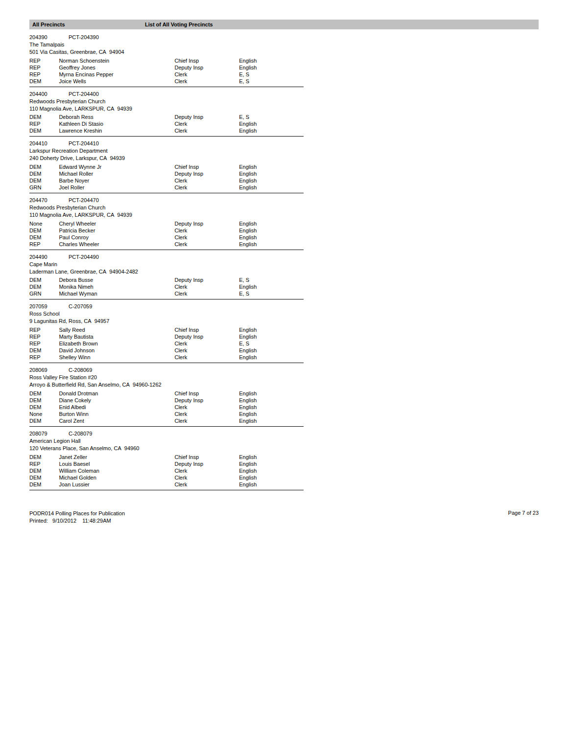All Precincts List of All Voting Precincts
204390 PCT-204390
The Tamalpais
501 Via Casitas, Greenbrae, CA 94904
| REP | Norman Schoenstein | Chief Insp | English |
| REP | Geoffrey Jones | Deputy Insp | English |
| REP | Myrna Encinas Pepper | Clerk | E, S |
| DEM | Joice Wells | Clerk | E, S |
204400 PCT-204400
Redwoods Presbyterian Church
110 Magnolia Ave, LARKSPUR, CA 94939
| DEM | Deborah Ress | Deputy Insp | E, S |
| REP | Kathleen Di Stasio | Clerk | English |
| DEM | Lawrence Kreshin | Clerk | English |
204410 PCT-204410
Larkspur Recreation Department
240 Doherty Drive, Larkspur, CA 94939
| DEM | Edward Wynne Jr | Chief Insp | English |
| DEM | Michael Roller | Deputy Insp | English |
| DEM | Barbe Noyer | Clerk | English |
| GRN | Joel Roller | Clerk | English |
204470 PCT-204470
Redwoods Presbyterian Church
110 Magnolia Ave, LARKSPUR, CA 94939
| None | Cheryl Wheeler | Deputy Insp | English |
| DEM | Patricia Becker | Clerk | English |
| DEM | Paul Conroy | Clerk | English |
| REP | Charles Wheeler | Clerk | English |
204490 PCT-204490
Cape Marin
Laderman Lane, Greenbrae, CA 94904-2482
| DEM | Debora Busse | Deputy Insp | E, S |
| DEM | Monika Nimeh | Clerk | English |
| GRN | Michael Wyman | Clerk | E, S |
207059 C-207059
Ross School
9 Lagunitas Rd, Ross, CA 94957
| REP | Sally Reed | Chief Insp | English |
| REP | Marty Bautista | Deputy Insp | English |
| REP | Elizabeth Brown | Clerk | E, S |
| DEM | David Johnson | Clerk | English |
| REP | Shelley Winn | Clerk | English |
208069 C-208069
Ross Valley Fire Station #20
Arroyo & Butterfield Rd, San Anselmo, CA 94960-1262
| DEM | Donald Drotman | Chief Insp | English |
| DEM | Diane Cokely | Deputy Insp | English |
| DEM | Enid Albedi | Clerk | English |
| None | Burton Winn | Clerk | English |
| DEM | Carol Zent | Clerk | English |
208079 C-208079
American Legion Hall
120 Veterans Place, San Anselmo, CA 94960
| DEM | Janet Zeller | Chief Insp | English |
| REP | Louis Baesel | Deputy Insp | English |
| DEM | William Coleman | Clerk | English |
| DEM | Michael Golden | Clerk | English |
| DEM | Joan Lussier | Clerk | English |
PODR014 Polling Places for Publication
Printed: 9/10/2012 11:48:29AM
Page 7 of 23